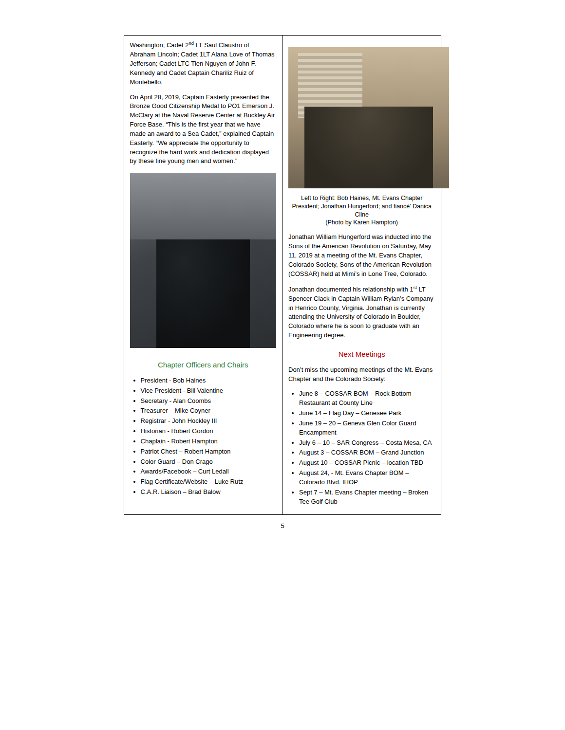Washington; Cadet 2nd LT Saul Claustro of Abraham Lincoln; Cadet 1LT Alana Love of Thomas Jefferson; Cadet LTC Tien Nguyen of John F. Kennedy and Cadet Captain Chariliz Ruiz of Montebello.
On April 28, 2019, Captain Easterly presented the Bronze Good Citizenship Medal to PO1 Emerson J. McClary at the Naval Reserve Center at Buckley Air Force Base. “This is the first year that we have made an award to a Sea Cadet,” explained Captain Easterly. “We appreciate the opportunity to recognize the hard work and dedication displayed by these fine young men and women.”
Chapter Officers and Chairs
President - Bob Haines
Vice President - Bill Valentine
Secretary - Alan Coombs
Treasurer – Mike Coyner
Registrar - John Hockley III
Historian - Robert Gordon
Chaplain - Robert Hampton
Patriot Chest – Robert Hampton
Color Guard – Don Crago
Awards/Facebook – Curt Ledall
Flag Certificate/Website – Luke Rutz
C.A.R. Liaison – Brad Balow
Left to Right: Bob Haines, Mt. Evans Chapter President; Jonathan Hungerford; and fiancé’ Danica Cline
(Photo by Karen Hampton)
Jonathan William Hungerford was inducted into the Sons of the American Revolution on Saturday, May 11, 2019 at a meeting of the Mt. Evans Chapter, Colorado Society, Sons of the American Revolution (COSSAR) held at Mimi’s in Lone Tree, Colorado.
Jonathan documented his relationship with 1st LT Spencer Clack in Captain William Rylan’s Company in Henrico County, Virginia. Jonathan is currently attending the University of Colorado in Boulder, Colorado where he is soon to graduate with an Engineering degree.
Next Meetings
Don’t miss the upcoming meetings of the Mt. Evans Chapter and the Colorado Society:
June 8 – COSSAR BOM – Rock Bottom Restaurant at County Line
June 14 – Flag Day – Genesee Park
June 19 – 20 – Geneva Glen Color Guard Encampment
July 6 – 10 – SAR Congress – Costa Mesa, CA
August 3 – COSSAR BOM – Grand Junction
August 10 – COSSAR Picnic – location TBD
August 24, - Mt. Evans Chapter BOM – Colorado Blvd. IHOP
Sept 7 – Mt. Evans Chapter meeting – Broken Tee Golf Club
5